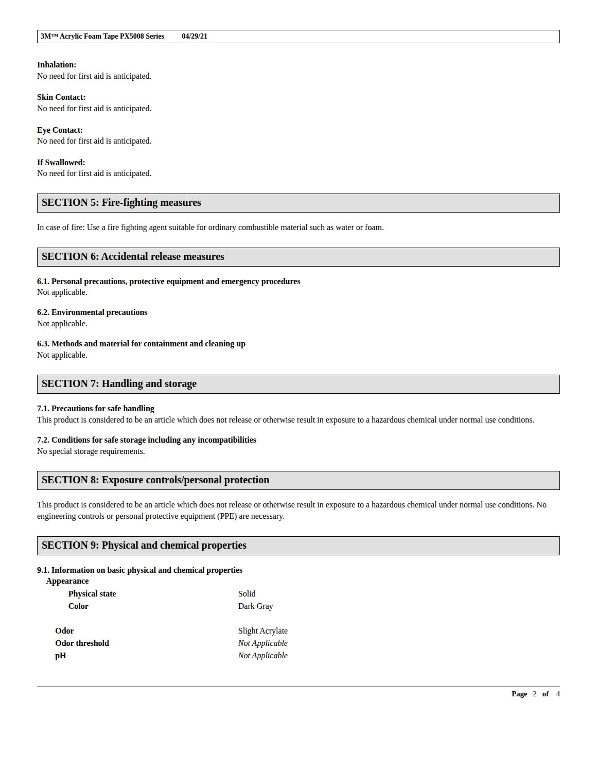3M™ Acrylic Foam Tape PX5008 Series 04/29/21
Inhalation:
No need for first aid is anticipated.
Skin Contact:
No need for first aid is anticipated.
Eye Contact:
No need for first aid is anticipated.
If Swallowed:
No need for first aid is anticipated.
SECTION 5: Fire-fighting measures
In case of fire: Use a fire fighting agent suitable for ordinary combustible material such as water or foam.
SECTION 6: Accidental release measures
6.1. Personal precautions, protective equipment and emergency procedures
Not applicable.
6.2. Environmental precautions
Not applicable.
6.3. Methods and material for containment and cleaning up
Not applicable.
SECTION 7: Handling and storage
7.1. Precautions for safe handling
This product is considered to be an article which does not release or otherwise result in exposure to a hazardous chemical under normal use conditions.
7.2. Conditions for safe storage including any incompatibilities
No special storage requirements.
SECTION 8: Exposure controls/personal protection
This product is considered to be an article which does not release or otherwise result in exposure to a hazardous chemical under normal use conditions. No engineering controls or personal protective equipment (PPE) are necessary.
SECTION 9: Physical and chemical properties
9.1. Information on basic physical and chemical properties
Appearance
| Physical state | Solid |
| Color | Dark Gray |
| Odor | Slight Acrylate |
| Odor threshold | Not Applicable |
| pH | Not Applicable |
Page 2 of 4